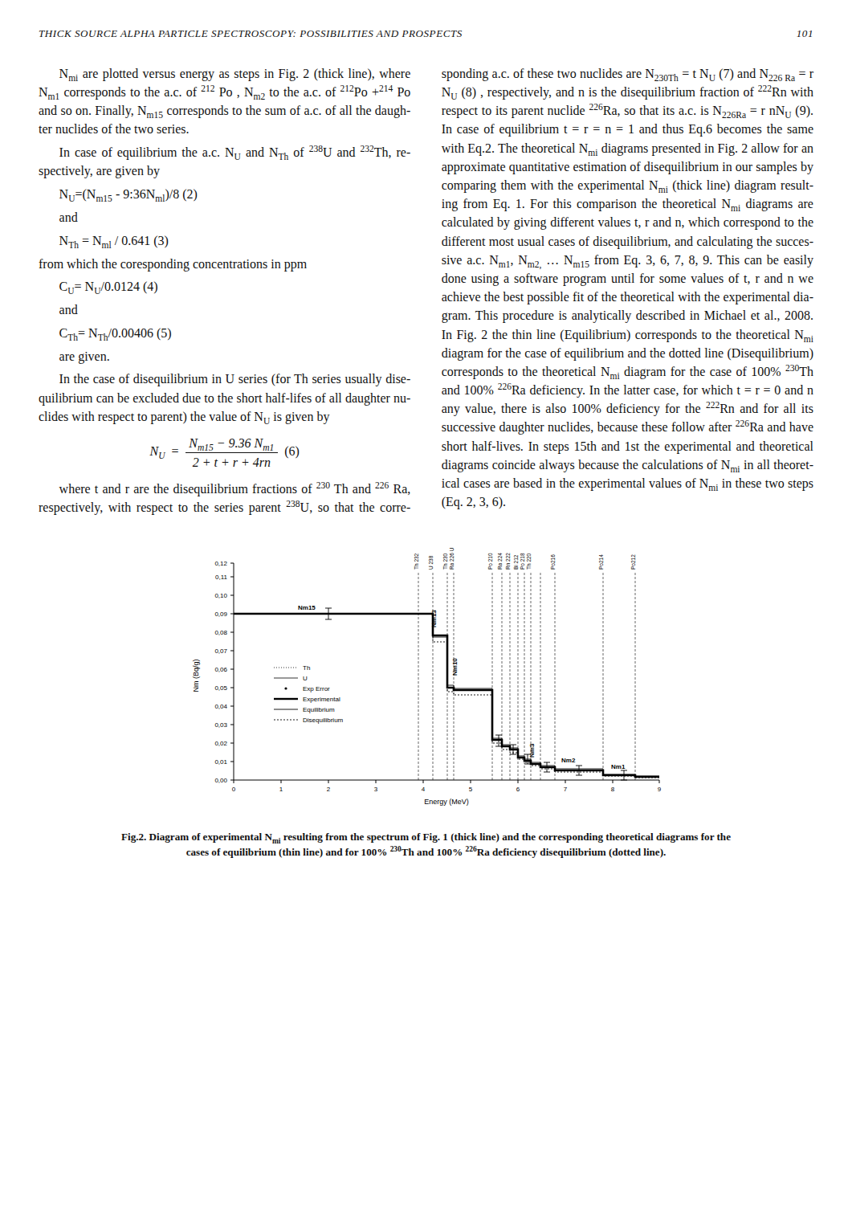Thick source alpha particle spectroscopy: possibilities and prospects 101
Nmi are plotted versus energy as steps in Fig. 2 (thick line), where Nm1 corresponds to the a.c. of 212 Po , Nm2 to the a.c. of 212Po +214 Po and so on. Finally, Nm15 corresponds to the sum of a.c. of all the daughter nuclides of the two series.
In case of equilibrium the a.c. NU and NTh of 238U and 232Th, respectively, are given by
NU=(Nm15 - 9:36Nml)/8 (2)
and
NTh = Nml / 0.641 (3)
from which the coresponding concentrations in ppm
CU= NU/0.0124 (4)
and
CTh= NTh/0.00406 (5)
are given.
In the case of disequilibrium in U series (for Th series usually disequilibrium can be excluded due to the short half-lifes of all daughter nuclides with respect to parent) the value of NU is given by
NU = Nm15 − 9.36 Nm1 2 + t + r + 4rn (6)
where t and r are the disequilibrium fractions of 230 Th and 226 Ra, respectively, with respect to the series parent 238U, so that the corresponding a.c. of these two nuclides are N230Th = t NU (7) and N226 Ra = r NU (8) , respectively, and n is the disequilibrium fraction of 222Rn with respect to its parent nuclide 226Ra, so that its a.c. is N226Ra = r nNU (9). In case of equilibrium t = r = n = 1 and thus Eq.6 becomes the same with Eq.2. The theoretical Nmi diagrams presented in Fig. 2 allow for an approximate quantitative estimation of disequilibrium in our samples by comparing them with the experimental Nmi (thick line) diagram resulting from Eq. 1. For this comparison the theoretical Nmi diagrams are calculated by giving different values t, r and n, which correspond to the different most usual cases of disequilibrium, and calculating the successive a.c. Nm1, Nm2, … Nm15 from Eq. 3, 6, 7, 8, 9. This can be easily done using a software program until for some values of t, r and n we achieve the best possible fit of the theoretical with the experimental diagram. This procedure is analytically described in Michael et al., 2008. In Fig. 2 the thin line (Equilibrium) corresponds to the theoretical Nmi diagram for the case of equilibrium and the dotted line (Disequilibrium) corresponds to the theoretical Nmi diagram for the case of 100% 230Th and 100% 226Ra deficiency. In the latter case, for which t = r = 0 and n any value, there is also 100% deficiency for the 222Rn and for all its successive daughter nuclides, because these follow after 226Ra and have short half-lives. In steps 15th and 1st the experimental and theoretical diagrams coincide always because the calculations of Nmi in all theoretical cases are based in the experimental values of Nmi in these two steps (Eq. 2, 3, 6).
0,00 0,01 0,02 0,03 0,04 0,05 0,06 0,07 0,08 0,09 0,10 0,11 0,12 Nm (Bq/g) 0 1 2 3 4 5 6 7 8 9 Energy (MeV) Th 232 U 238 Th 230 Ra 226 U 234 Po 210 Ra 224 Rn 222 Bi 212 Po 218 Th 220 Po216 Po214 Po212 Nm15 Nm13 Nm10 Nm3 Nm2 Nm1 Th U Exp Error Experimental Equilibrium Disequilibrium
Fig.2. Diagram of experimental Nmi resulting from the spectrum of Fig. 1 (thick line) and the corresponding theoretical diagrams for the cases of equilibrium (thin line) and for 100% 230Th and 100% 226Ra deficiency disequilibrium (dotted line).